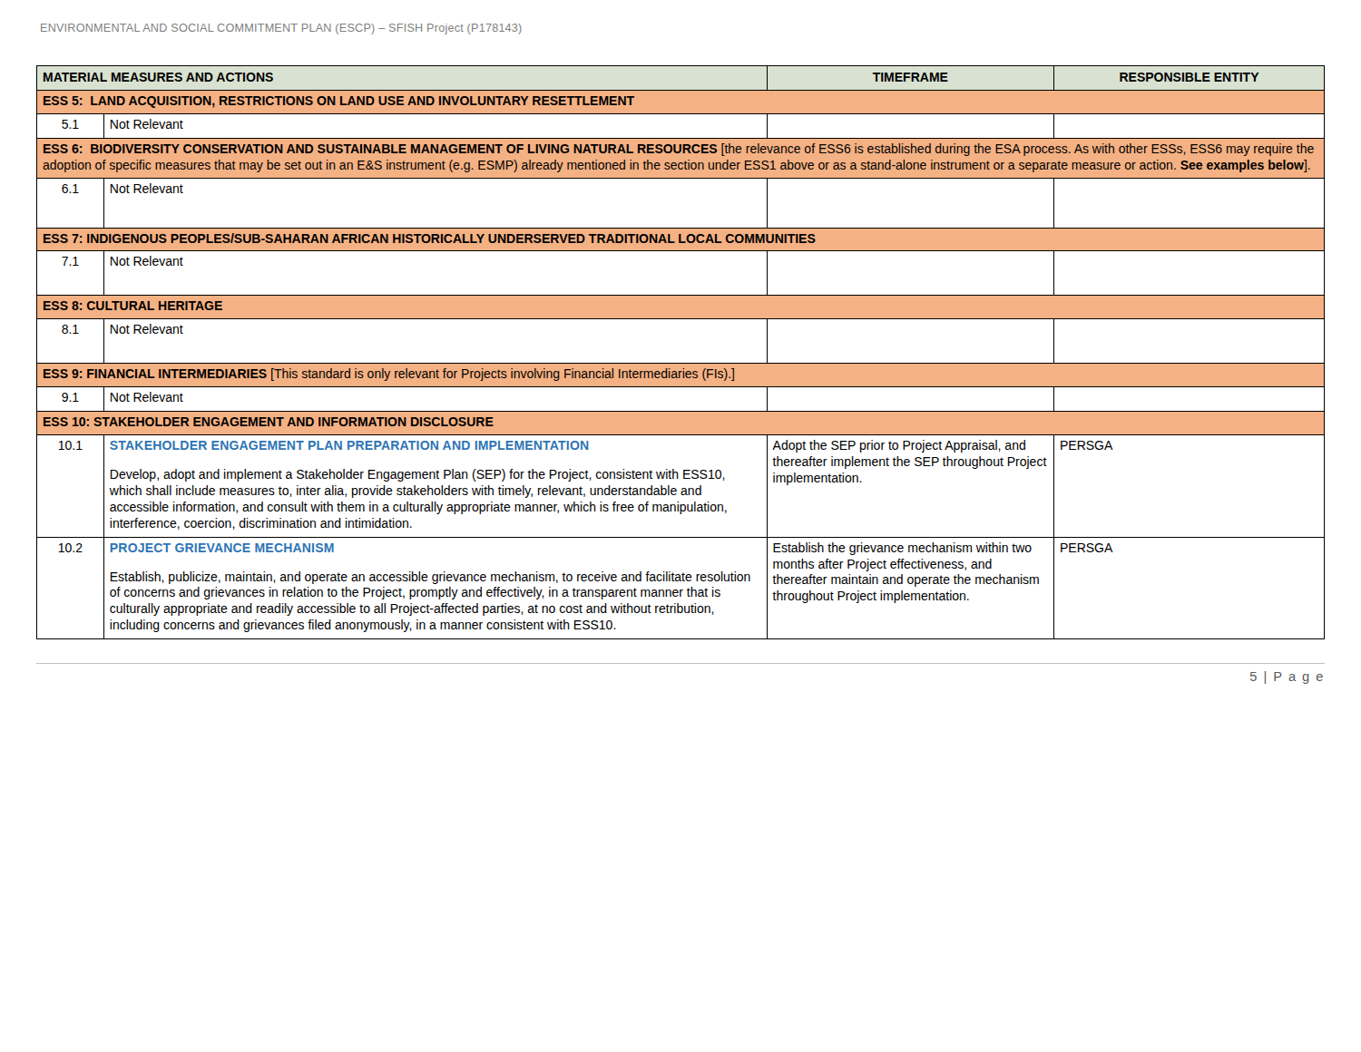ENVIRONMENTAL AND SOCIAL COMMITMENT PLAN (ESCP) – SFISH Project (P178143)
| MATERIAL MEASURES AND ACTIONS | TIMEFRAME | RESPONSIBLE ENTITY |
| --- | --- | --- |
| ESS 5: LAND ACQUISITION, RESTRICTIONS ON LAND USE AND INVOLUNTARY RESETTLEMENT |
| 5.1 | Not Relevant | | |
| ESS 6: BIODIVERSITY CONSERVATION AND SUSTAINABLE MANAGEMENT OF LIVING NATURAL RESOURCES [the relevance of ESS6 is established during the ESA process. As with other ESSs, ESS6 may require the adoption of specific measures that may be set out in an E&S instrument (e.g. ESMP) already mentioned in the section under ESS1 above or as a stand-alone instrument or a separate measure or action. See examples below ]. |
| 6.1 | Not Relevant | | |
| ESS 7: INDIGENOUS PEOPLES/SUB-SAHARAN AFRICAN HISTORICALLY UNDERSERVED TRADITIONAL LOCAL COMMUNITIES |
| 7.1 | Not Relevant | | |
| ESS 8: CULTURAL HERITAGE |
| 8.1 | Not Relevant | | |
| ESS 9: FINANCIAL INTERMEDIARIES [This standard is only relevant for Projects involving Financial Intermediaries (FIs).] |
| 9.1 | Not Relevant | | |
| ESS 10: STAKEHOLDER ENGAGEMENT AND INFORMATION DISCLOSURE |
| 10.1 | STAKEHOLDER ENGAGEMENT PLAN PREPARATION AND IMPLEMENTATION Develop, adopt and implement a Stakeholder Engagement Plan (SEP) for the Project, consistent with ESS10, which shall include measures to, inter alia, provide stakeholders with timely, relevant, understandable and accessible information, and consult with them in a culturally appropriate manner, which is free of manipulation, interference, coercion, discrimination and intimidation. | Adopt the SEP prior to Project Appraisal, and thereafter implement the SEP throughout Project implementation. | PERSGA |
| 10.2 | PROJECT GRIEVANCE MECHANISM Establish, publicize, maintain, and operate an accessible grievance mechanism, to receive and facilitate resolution of concerns and grievances in relation to the Project, promptly and effectively, in a transparent manner that is culturally appropriate and readily accessible to all Project-affected parties, at no cost and without retribution, including concerns and grievances filed anonymously, in a manner consistent with ESS10. | Establish the grievance mechanism within two months after Project effectiveness, and thereafter maintain and operate the mechanism throughout Project implementation. | PERSGA |
5 | P a g e